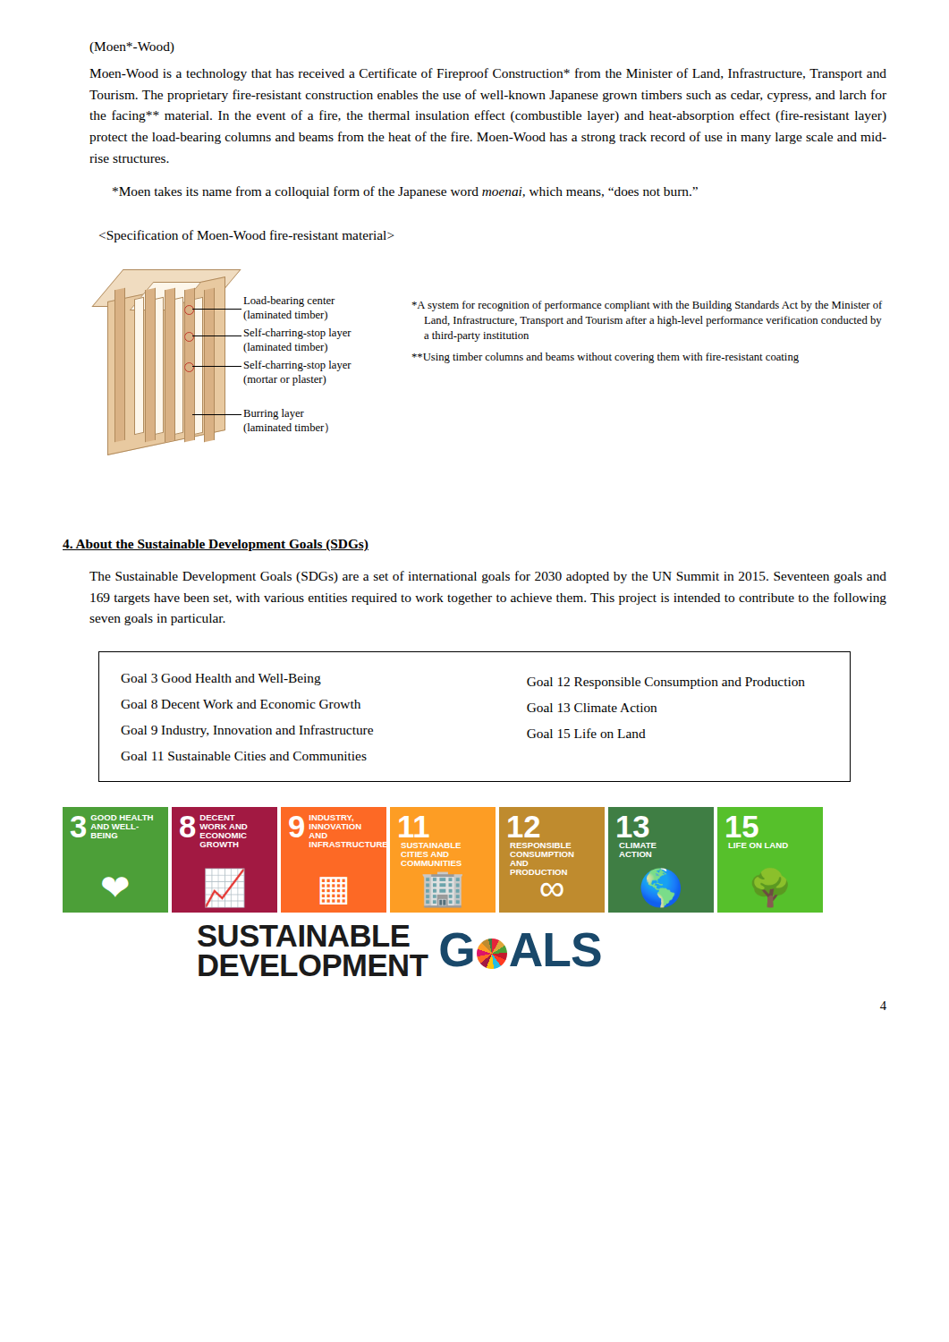(Moen*-Wood)
Moen-Wood is a technology that has received a Certificate of Fireproof Construction* from the Minister of Land, Infrastructure, Transport and Tourism. The proprietary fire-resistant construction enables the use of well-known Japanese grown timbers such as cedar, cypress, and larch for the facing** material. In the event of a fire, the thermal insulation effect (combustible layer) and heat-absorption effect (fire-resistant layer) protect the load-bearing columns and beams from the heat of the fire. Moen-Wood has a strong track record of use in many large scale and mid-rise structures.
*Moen takes its name from a colloquial form of the Japanese word moenai, which means, “does not burn.”
<Specification of Moen-Wood fire-resistant material>
Load-bearing center
(laminated timber)
Self-charring-stop layer
(laminated timber)
Self-charring-stop layer
(mortar or plaster)
Burring layer
(laminated timber）
*A system for recognition of performance compliant with the Building Standards Act by the Minister of Land, Infrastructure, Transport and Tourism after a high-level performance verification conducted by a third-party institution
**Using timber columns and beams without covering them with fire-resistant coating
4. About the Sustainable Development Goals (SDGs)
The Sustainable Development Goals (SDGs) are a set of international goals for 2030 adopted by the UN Summit in 2015. Seventeen goals and 169 targets have been set, with various entities required to work together to achieve them. This project is intended to contribute to the following seven goals in particular.
Goal 3 Good Health and Well-Being
Goal 8 Decent Work and Economic Growth
Goal 9 Industry, Innovation and Infrastructure
Goal 11 Sustainable Cities and Communities
Goal 12 Responsible Consumption and Production
Goal 13 Climate Action
Goal 15 Life on Land
3 Good Health and Well-Being
❤
8 Decent Work and Economic Growth
📈
9 Industry, Innovation and Infrastructure
▦
11 Sustainable Cities and Communities
🏢
12 Responsible Consumption and Production
∞
13 Climate Action
🌎
15 Life on Land
🌳
SUSTAINABLE
DEVELOPMENT
G ALS
4